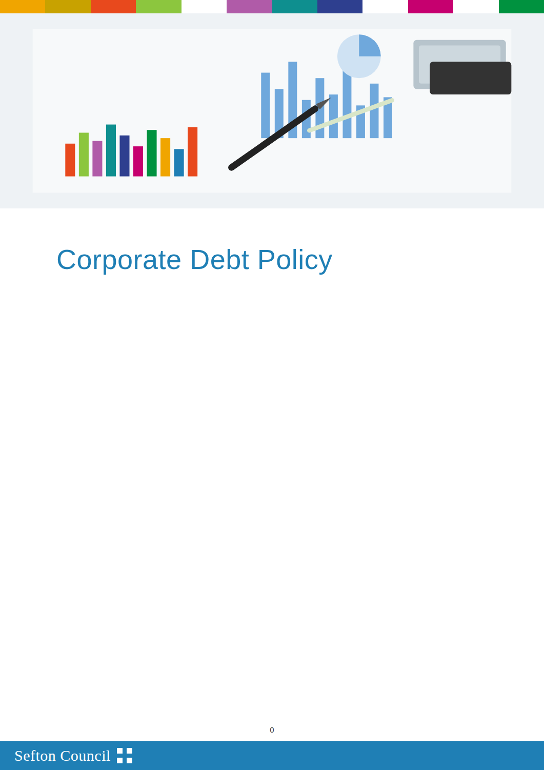Corporate Debt Policy
0
Sefton Council